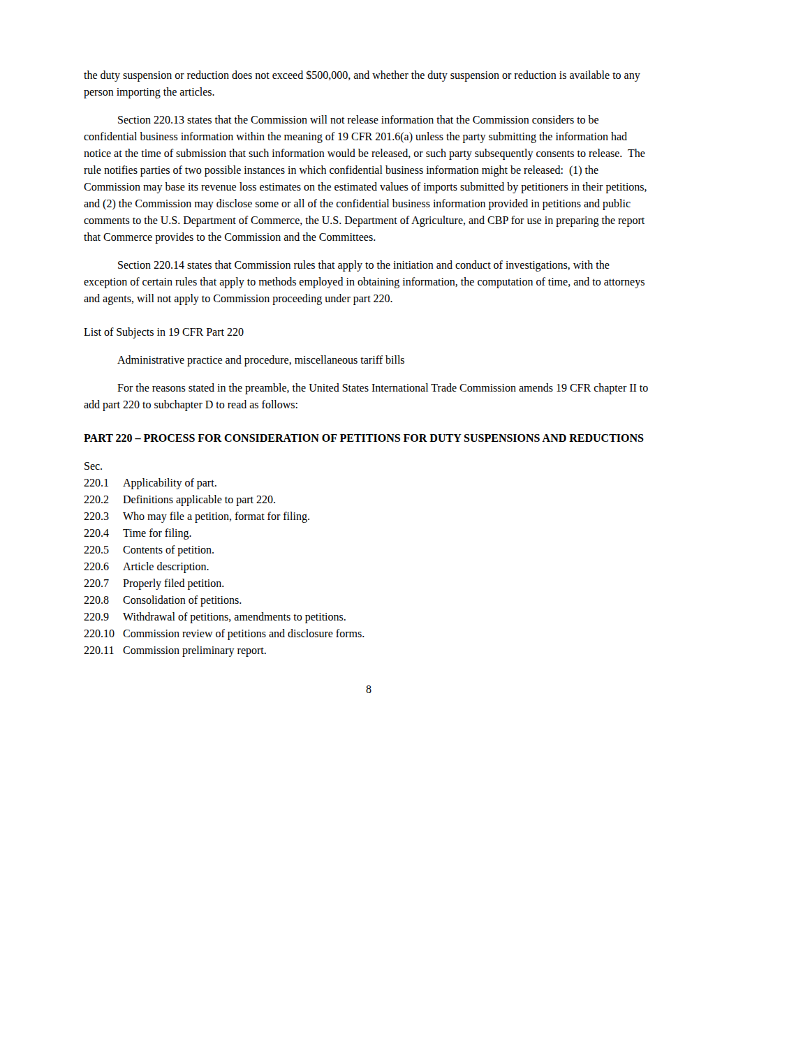the duty suspension or reduction does not exceed $500,000, and whether the duty suspension or reduction is available to any person importing the articles.
Section 220.13 states that the Commission will not release information that the Commission considers to be confidential business information within the meaning of 19 CFR 201.6(a) unless the party submitting the information had notice at the time of submission that such information would be released, or such party subsequently consents to release. The rule notifies parties of two possible instances in which confidential business information might be released: (1) the Commission may base its revenue loss estimates on the estimated values of imports submitted by petitioners in their petitions, and (2) the Commission may disclose some or all of the confidential business information provided in petitions and public comments to the U.S. Department of Commerce, the U.S. Department of Agriculture, and CBP for use in preparing the report that Commerce provides to the Commission and the Committees.
Section 220.14 states that Commission rules that apply to the initiation and conduct of investigations, with the exception of certain rules that apply to methods employed in obtaining information, the computation of time, and to attorneys and agents, will not apply to Commission proceeding under part 220.
List of Subjects in 19 CFR Part 220
Administrative practice and procedure, miscellaneous tariff bills
For the reasons stated in the preamble, the United States International Trade Commission amends 19 CFR chapter II to add part 220 to subchapter D to read as follows:
PART 220 – PROCESS FOR CONSIDERATION OF PETITIONS FOR DUTY SUSPENSIONS AND REDUCTIONS
Sec.
220.1 Applicability of part.
220.2 Definitions applicable to part 220.
220.3 Who may file a petition, format for filing.
220.4 Time for filing.
220.5 Contents of petition.
220.6 Article description.
220.7 Properly filed petition.
220.8 Consolidation of petitions.
220.9 Withdrawal of petitions, amendments to petitions.
220.10 Commission review of petitions and disclosure forms.
220.11 Commission preliminary report.
8